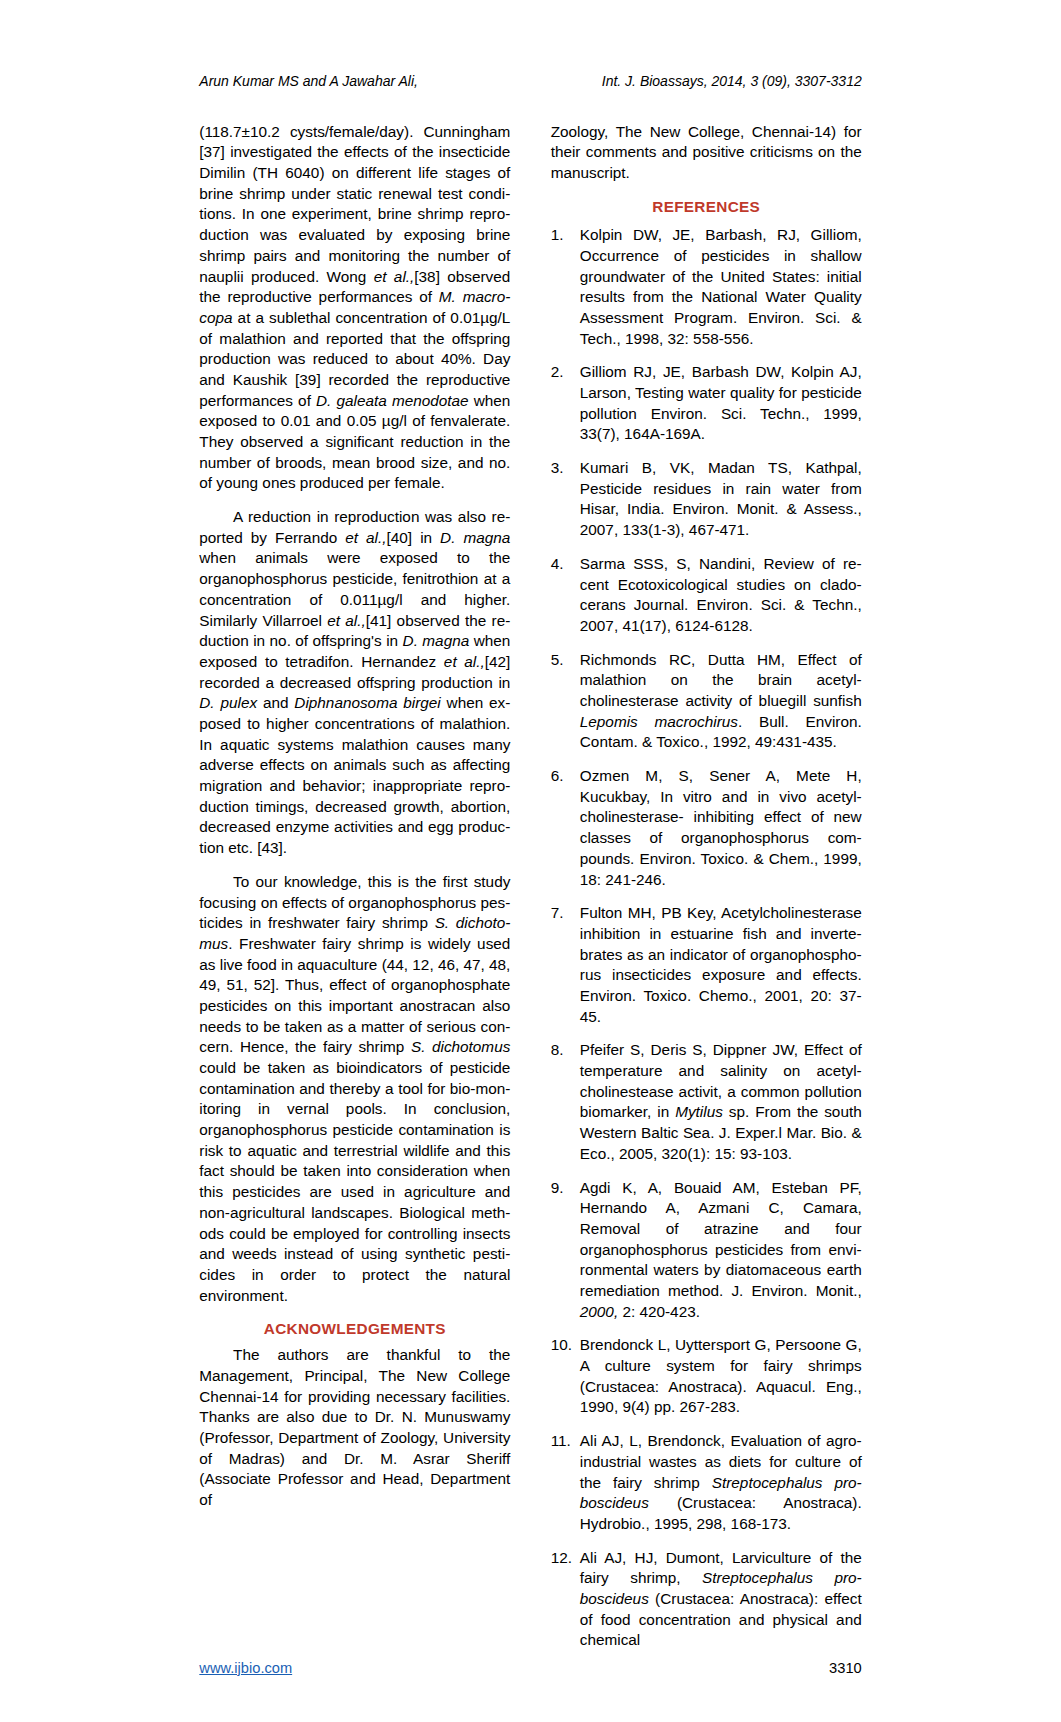Arun Kumar MS and A Jawahar Ali,
Int. J. Bioassays, 2014, 3 (09), 3307-3312
(118.7±10.2 cysts/female/day). Cunningham [37] investigated the effects of the insecticide Dimilin (TH 6040) on different life stages of brine shrimp under static renewal test conditions. In one experiment, brine shrimp reproduction was evaluated by exposing brine shrimp pairs and monitoring the number of nauplii produced. Wong et al.,[38] observed the reproductive performances of M. macrocopa at a sublethal concentration of 0.01µg/L of malathion and reported that the offspring production was reduced to about 40%. Day and Kaushik [39] recorded the reproductive performances of D. galeata menodotae when exposed to 0.01 and 0.05 µg/l of fenvalerate. They observed a significant reduction in the number of broods, mean brood size, and no. of young ones produced per female.
A reduction in reproduction was also reported by Ferrando et al.,[40] in D. magna when animals were exposed to the organophosphorus pesticide, fenitrothion at a concentration of 0.011µg/l and higher. Similarly Villarroel et al.,[41] observed the reduction in no. of offspring's in D. magna when exposed to tetradifon. Hernandez et al.,[42] recorded a decreased offspring production in D. pulex and Diphnanosoma birgei when exposed to higher concentrations of malathion. In aquatic systems malathion causes many adverse effects on animals such as affecting migration and behavior; inappropriate reproduction timings, decreased growth, abortion, decreased enzyme activities and egg production etc. [43].
To our knowledge, this is the first study focusing on effects of organophosphorus pesticides in freshwater fairy shrimp S. dichotomus. Freshwater fairy shrimp is widely used as live food in aquaculture (44, 12, 46, 47, 48, 49, 51, 52]. Thus, effect of organophosphate pesticides on this important anostracan also needs to be taken as a matter of serious concern. Hence, the fairy shrimp S. dichotomus could be taken as bioindicators of pesticide contamination and thereby a tool for bio-monitoring in vernal pools. In conclusion, organophosphorus pesticide contamination is risk to aquatic and terrestrial wildlife and this fact should be taken into consideration when this pesticides are used in agriculture and non-agricultural landscapes. Biological methods could be employed for controlling insects and weeds instead of using synthetic pesticides in order to protect the natural environment.
ACKNOWLEDGEMENTS
The authors are thankful to the Management, Principal, The New College Chennai-14 for providing necessary facilities. Thanks are also due to Dr. N. Munuswamy (Professor, Department of Zoology, University of Madras) and Dr. M. Asrar Sheriff (Associate Professor and Head, Department of
Zoology, The New College, Chennai-14) for their comments and positive criticisms on the manuscript.
REFERENCES
Kolpin DW, JE, Barbash, RJ, Gilliom, Occurrence of pesticides in shallow groundwater of the United States: initial results from the National Water Quality Assessment Program. Environ. Sci. & Tech., 1998, 32: 558-556.
Gilliom RJ, JE, Barbash DW, Kolpin AJ, Larson, Testing water quality for pesticide pollution Environ. Sci. Techn., 1999, 33(7), 164A-169A.
Kumari B, VK, Madan TS, Kathpal, Pesticide residues in rain water from Hisar, India. Environ. Monit. & Assess., 2007, 133(1-3), 467-471.
Sarma SSS, S, Nandini, Review of recent Ecotoxicological studies on cladocerans Journal. Environ. Sci. & Techn., 2007, 41(17), 6124-6128.
Richmonds RC, Dutta HM, Effect of malathion on the brain acetylcholinesterase activity of bluegill sunfish Lepomis macrochirus. Bull. Environ. Contam. & Toxico., 1992, 49:431-435.
Ozmen M, S, Sener A, Mete H, Kucukbay, In vitro and in vivo acetylcholinesterase- inhibiting effect of new classes of organophosphorus compounds. Environ. Toxico. & Chem., 1999, 18: 241-246.
Fulton MH, PB Key, Acetylcholinesterase inhibition in estuarine fish and invertebrates as an indicator of organophosphorus insecticides exposure and effects. Environ. Toxico. Chemo., 2001, 20: 37-45.
Pfeifer S, Deris S, Dippner JW, Effect of temperature and salinity on acetylcholinestease activit, a common pollution biomarker, in Mytilus sp. From the south Western Baltic Sea. J. Exper.l Mar. Bio. & Eco., 2005, 320(1): 15: 93-103.
Agdi K, A, Bouaid AM, Esteban PF, Hernando A, Azmani C, Camara, Removal of atrazine and four organophosphorus pesticides from environmental waters by diatomaceous earth remediation method. J. Environ. Monit., 2000, 2: 420-423.
Brendonck L, Uyttersport G, Persoone G, A culture system for fairy shrimps (Crustacea: Anostraca). Aquacul. Eng., 1990, 9(4) pp. 267-283.
Ali AJ, L, Brendonck, Evaluation of agro-industrial wastes as diets for culture of the fairy shrimp Streptocephalus proboscideus (Crustacea: Anostraca). Hydrobio., 1995, 298, 168-173.
Ali AJ, HJ, Dumont, Larviculture of the fairy shrimp, Streptocephalus proboscideus (Crustacea: Anostraca): effect of food concentration and physical and chemical
www.ijbio.com
3310